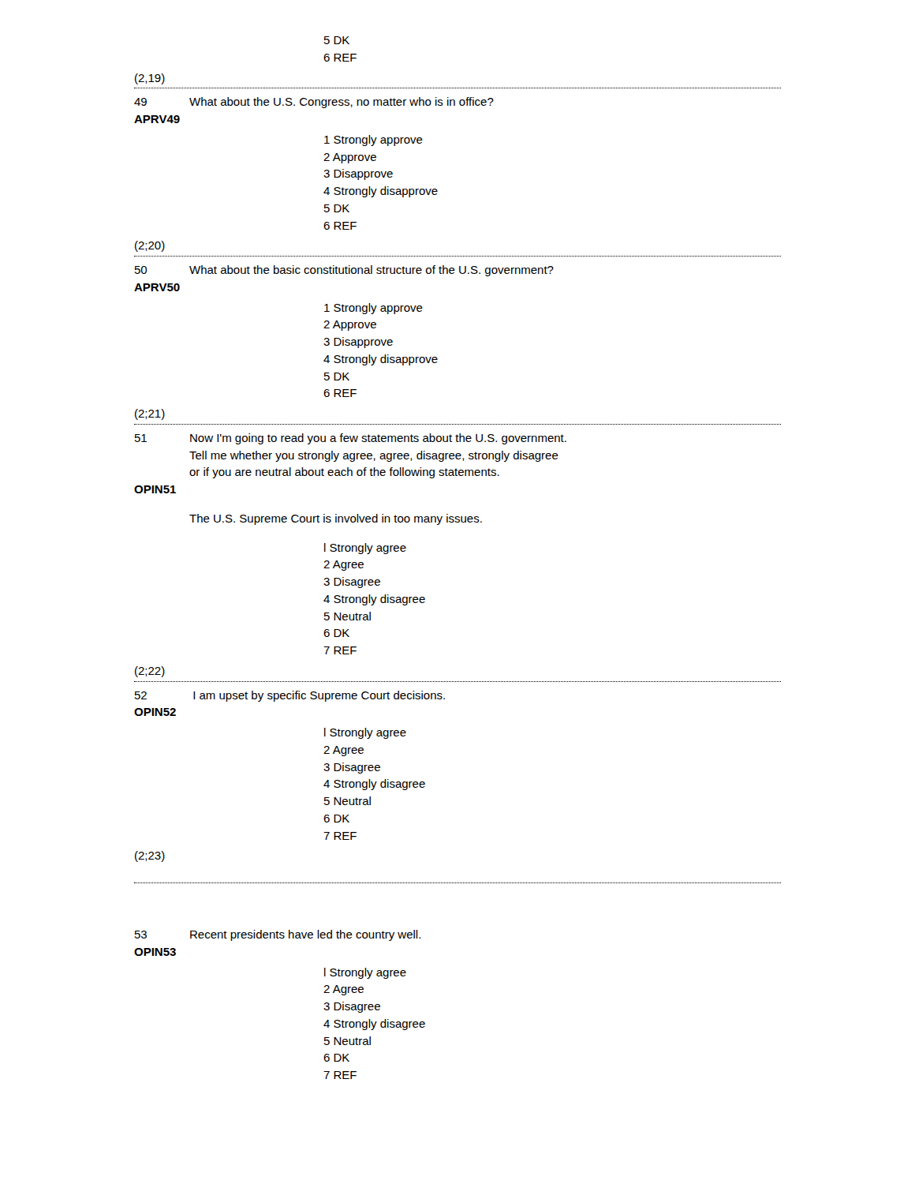5 DK
6 REF
(2,19)
49
What about the U.S. Congress, no matter who is in office?
APRV49
1 Strongly approve
2 Approve
3 Disapprove
4 Strongly disapprove
5 DK
6 REF
(2;20)
50
What about the basic constitutional structure of the U.S. government?
APRV50
1 Strongly approve
2 Approve
3 Disapprove
4 Strongly disapprove
5 DK
6 REF
(2;21)
51
Now I'm going to read you a few statements about the U.S. government.
Tell me whether you strongly agree, agree, disagree, strongly disagree
or if you are neutral about each of the following statements.
OPIN51
The U.S. Supreme Court is involved in too many issues.
l Strongly agree
2 Agree
3 Disagree
4 Strongly disagree
5 Neutral
6 DK
7 REF
(2;22)
52
I am upset by specific Supreme Court decisions.
OPIN52
l Strongly agree
2 Agree
3 Disagree
4 Strongly disagree
5 Neutral
6 DK
7 REF
(2;23)
53
Recent presidents have led the country well.
OPIN53
l Strongly agree
2 Agree
3 Disagree
4 Strongly disagree
5 Neutral
6 DK
7 REF